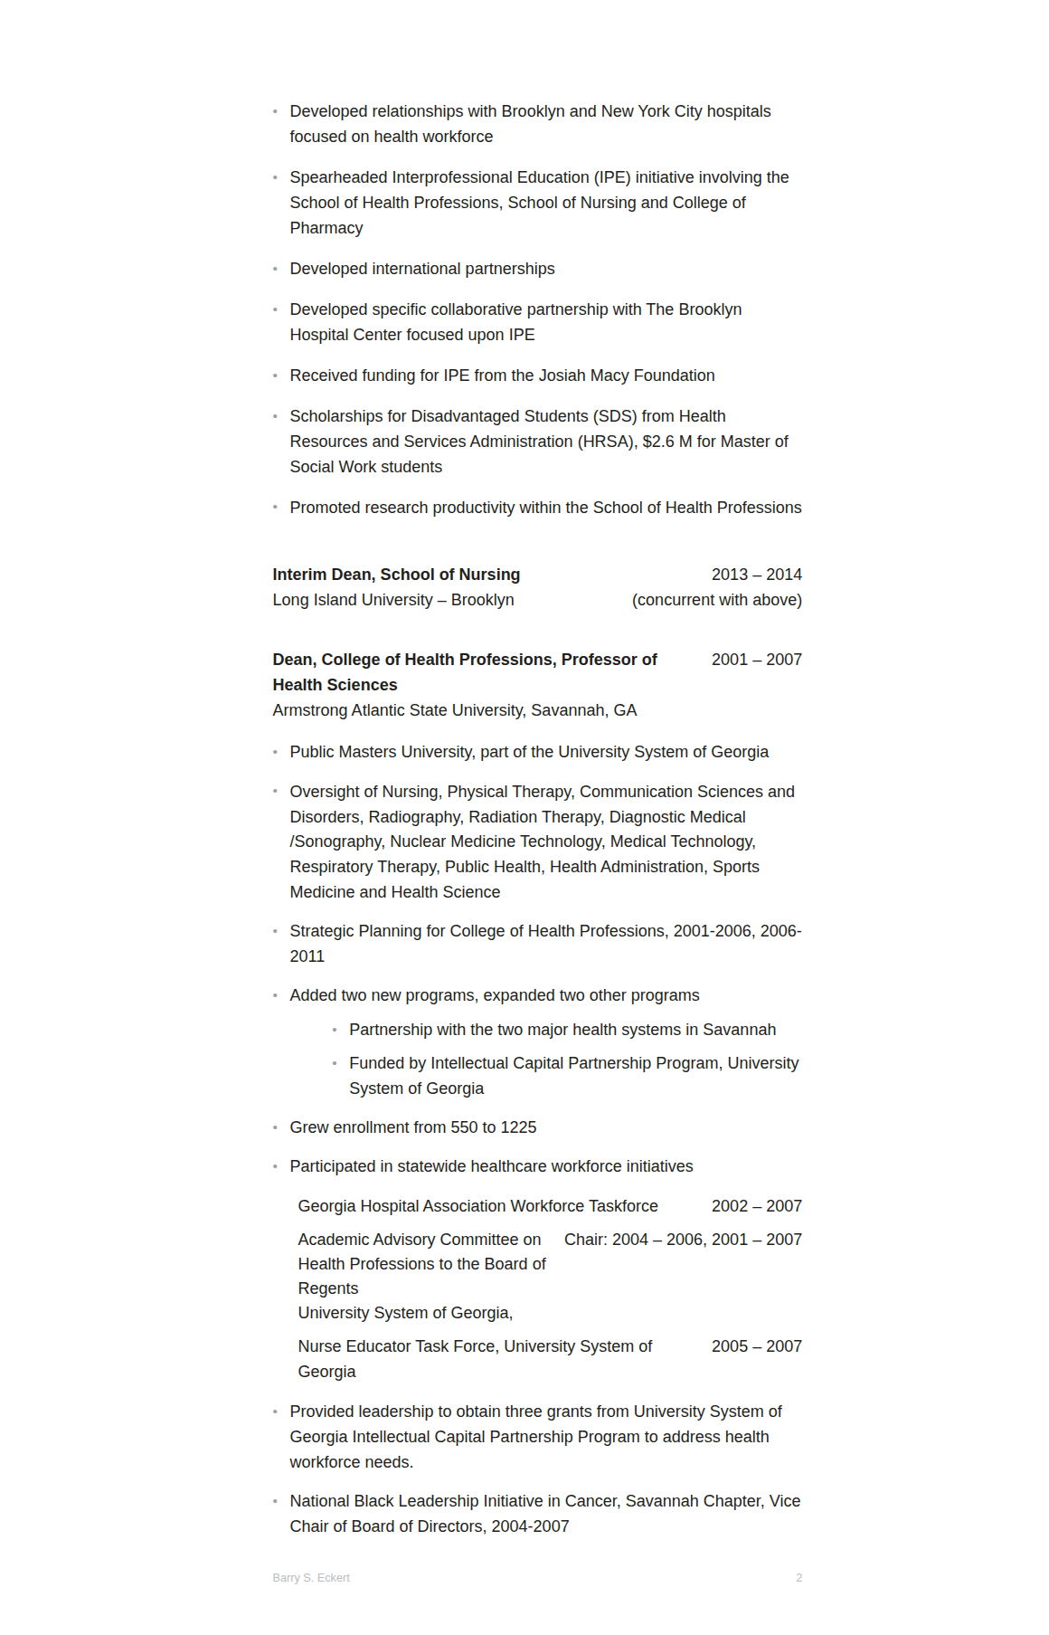Developed relationships with Brooklyn and New York City hospitals focused on health workforce
Spearheaded Interprofessional Education (IPE) initiative involving the School of Health Professions, School of Nursing and College of Pharmacy
Developed international partnerships
Developed specific collaborative partnership with The Brooklyn Hospital Center focused upon IPE
Received funding for IPE from the Josiah Macy Foundation
Scholarships for Disadvantaged Students (SDS) from Health Resources and Services Administration (HRSA), $2.6 M for Master of Social Work students
Promoted research productivity within the School of Health Professions
Interim Dean, School of Nursing 2013 – 2014
Long Island University – Brooklyn (concurrent with above)
Dean, College of Health Professions, Professor of Health Sciences 2001 – 2007
Armstrong Atlantic State University, Savannah, GA
Public Masters University, part of the University System of Georgia
Oversight of Nursing, Physical Therapy, Communication Sciences and Disorders, Radiography, Radiation Therapy, Diagnostic Medical /Sonography, Nuclear Medicine Technology, Medical Technology, Respiratory Therapy, Public Health, Health Administration, Sports Medicine and Health Science
Strategic Planning for College of Health Professions, 2001-2006, 2006-2011
Added two new programs, expanded two other programs
Partnership with the two major health systems in Savannah
Funded by Intellectual Capital Partnership Program, University System of Georgia
Grew enrollment from 550 to 1225
Participated in statewide healthcare workforce initiatives
Georgia Hospital Association Workforce Taskforce 2002 – 2007
Academic Advisory Committee on Health Professions to the Board of Regents
University System of Georgia, Chair: 2004 – 2006, 2001 – 2007
Nurse Educator Task Force, University System of Georgia 2005 – 2007
Provided leadership to obtain three grants from University System of Georgia Intellectual Capital Partnership Program to address health workforce needs.
National Black Leadership Initiative in Cancer, Savannah Chapter, Vice Chair of Board of Directors, 2004-2007
Barry S. Eckert 2